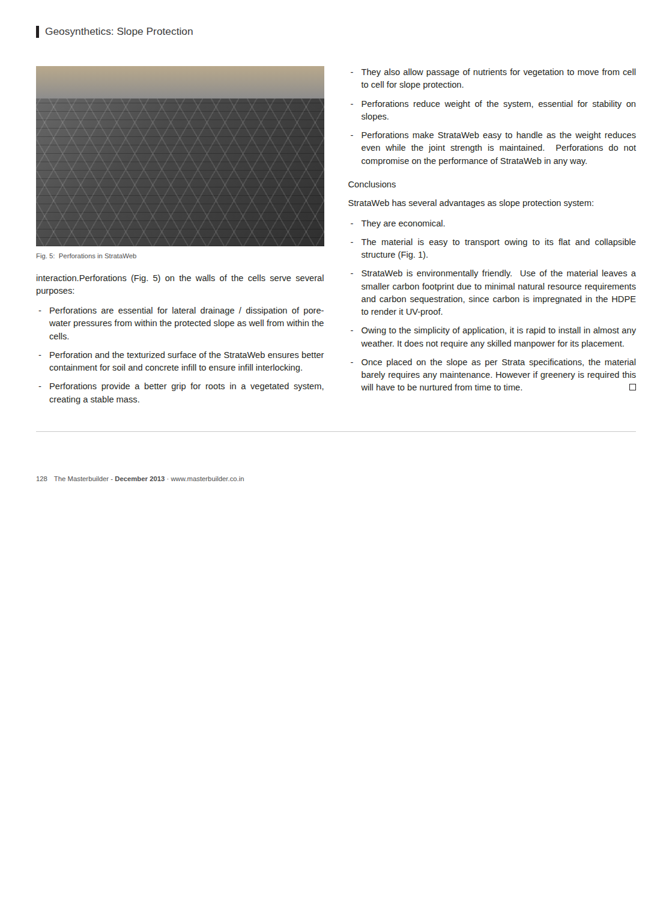Geosynthetics: Slope Protection
Fig. 5: Perforations in StrataWeb
interaction.Perforations (Fig. 5) on the walls of the cells serve several purposes:
Perforations are essential for lateral drainage / dissipation of pore-water pressures from within the protected slope as well from within the cells.
Perforation and the texturized surface of the StrataWeb ensures better containment for soil and concrete infill to ensure infill interlocking.
Perforations provide a better grip for roots in a vegetated system, creating a stable mass.
They also allow passage of nutrients for vegetation to move from cell to cell for slope protection.
Perforations reduce weight of the system, essential for stability on slopes.
Perforations make StrataWeb easy to handle as the weight reduces even while the joint strength is maintained. Perforations do not compromise on the performance of StrataWeb in any way.
Conclusions
StrataWeb has several advantages as slope protection system:
They are economical.
The material is easy to transport owing to its flat and collapsible structure (Fig. 1).
StrataWeb is environmentally friendly. Use of the material leaves a smaller carbon footprint due to minimal natural resource requirements and carbon sequestration, since carbon is impregnated in the HDPE to render it UV-proof.
Owing to the simplicity of application, it is rapid to install in almost any weather. It does not require any skilled manpower for its placement.
Once placed on the slope as per Strata specifications, the material barely requires any maintenance. However if greenery is required this will have to be nurtured from time to time.
128 The Masterbuilder - December 2013 · www.masterbuilder.co.in